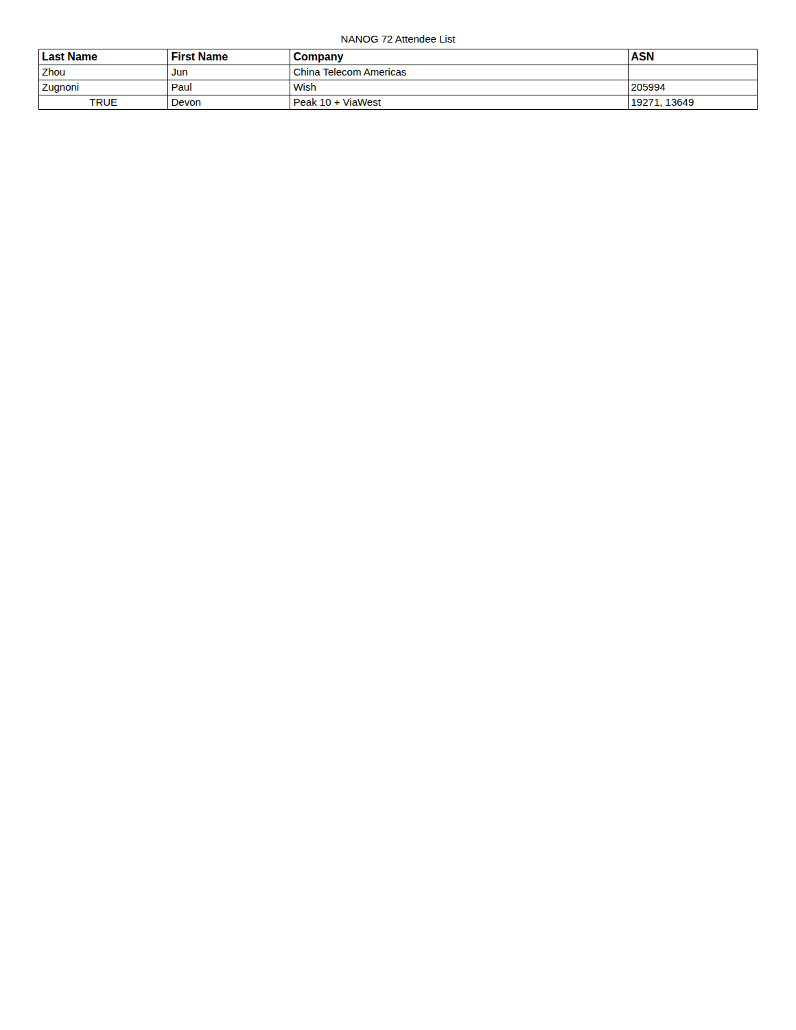NANOG 72 Attendee List
| Last Name | First Name | Company | ASN |
| --- | --- | --- | --- |
| Zhou | Jun | China Telecom Americas | |
| Zugnoni | Paul | Wish | 205994 |
| TRUE | Devon | Peak 10 + ViaWest | 19271, 13649 |